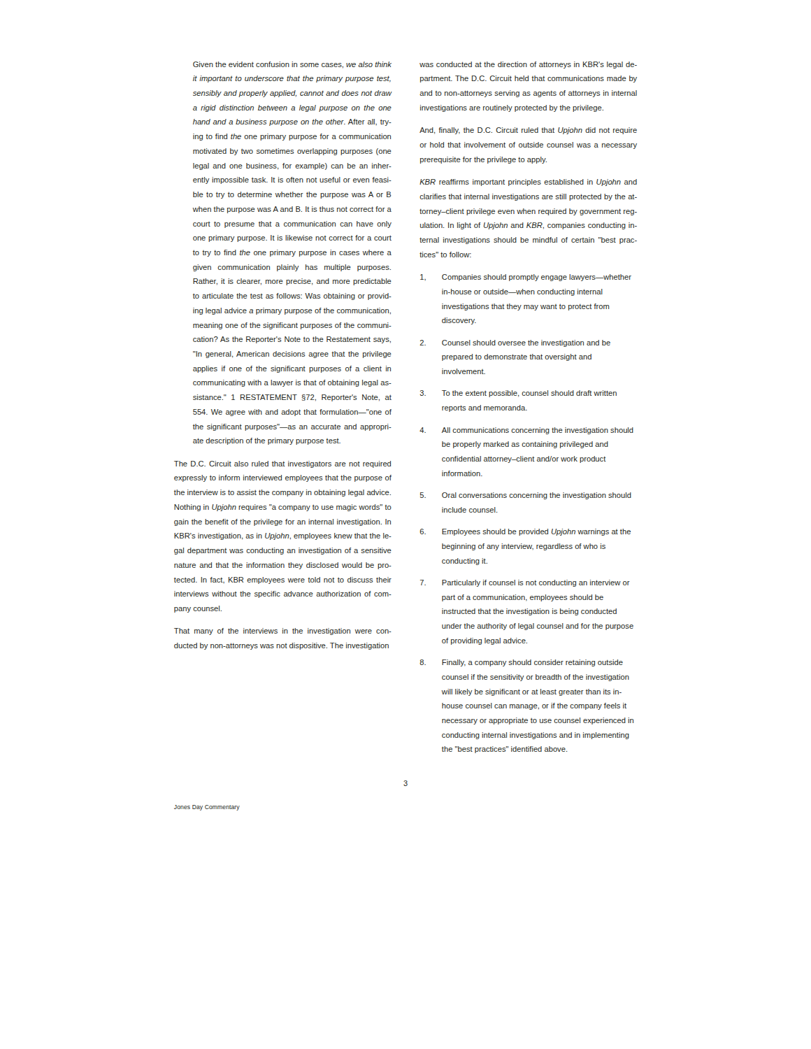Given the evident confusion in some cases, we also think it important to underscore that the primary purpose test, sensibly and properly applied, cannot and does not draw a rigid distinction between a legal purpose on the one hand and a business purpose on the other. After all, trying to find the one primary purpose for a communication motivated by two sometimes overlapping purposes (one legal and one business, for example) can be an inherently impossible task. It is often not useful or even feasible to try to determine whether the purpose was A or B when the purpose was A and B. It is thus not correct for a court to presume that a communication can have only one primary purpose. It is likewise not correct for a court to try to find the one primary purpose in cases where a given communication plainly has multiple purposes. Rather, it is clearer, more precise, and more predictable to articulate the test as follows: Was obtaining or providing legal advice a primary purpose of the communication, meaning one of the significant purposes of the communication? As the Reporter's Note to the Restatement says, "In general, American decisions agree that the privilege applies if one of the significant purposes of a client in communicating with a lawyer is that of obtaining legal assistance." 1 RESTATEMENT §72, Reporter's Note, at 554. We agree with and adopt that formulation—"one of the significant purposes"—as an accurate and appropriate description of the primary purpose test.
The D.C. Circuit also ruled that investigators are not required expressly to inform interviewed employees that the purpose of the interview is to assist the company in obtaining legal advice. Nothing in Upjohn requires "a company to use magic words" to gain the benefit of the privilege for an internal investigation. In KBR's investigation, as in Upjohn, employees knew that the legal department was conducting an investigation of a sensitive nature and that the information they disclosed would be protected. In fact, KBR employees were told not to discuss their interviews without the specific advance authorization of company counsel.
That many of the interviews in the investigation were conducted by non-attorneys was not dispositive. The investigation
was conducted at the direction of attorneys in KBR's legal department. The D.C. Circuit held that communications made by and to non-attorneys serving as agents of attorneys in internal investigations are routinely protected by the privilege.
And, finally, the D.C. Circuit ruled that Upjohn did not require or hold that involvement of outside counsel was a necessary prerequisite for the privilege to apply.
KBR reaffirms important principles established in Upjohn and clarifies that internal investigations are still protected by the attorney–client privilege even when required by government regulation. In light of Upjohn and KBR, companies conducting internal investigations should be mindful of certain "best practices" to follow:
Companies should promptly engage lawyers—whether in-house or outside—when conducting internal investigations that they may want to protect from discovery.
Counsel should oversee the investigation and be prepared to demonstrate that oversight and involvement.
To the extent possible, counsel should draft written reports and memoranda.
All communications concerning the investigation should be properly marked as containing privileged and confidential attorney–client and/or work product information.
Oral conversations concerning the investigation should include counsel.
Employees should be provided Upjohn warnings at the beginning of any interview, regardless of who is conducting it.
Particularly if counsel is not conducting an interview or part of a communication, employees should be instructed that the investigation is being conducted under the authority of legal counsel and for the purpose of providing legal advice.
Finally, a company should consider retaining outside counsel if the sensitivity or breadth of the investigation will likely be significant or at least greater than its in-house counsel can manage, or if the company feels it necessary or appropriate to use counsel experienced in conducting internal investigations and in implementing the "best practices" identified above.
3
Jones Day Commentary